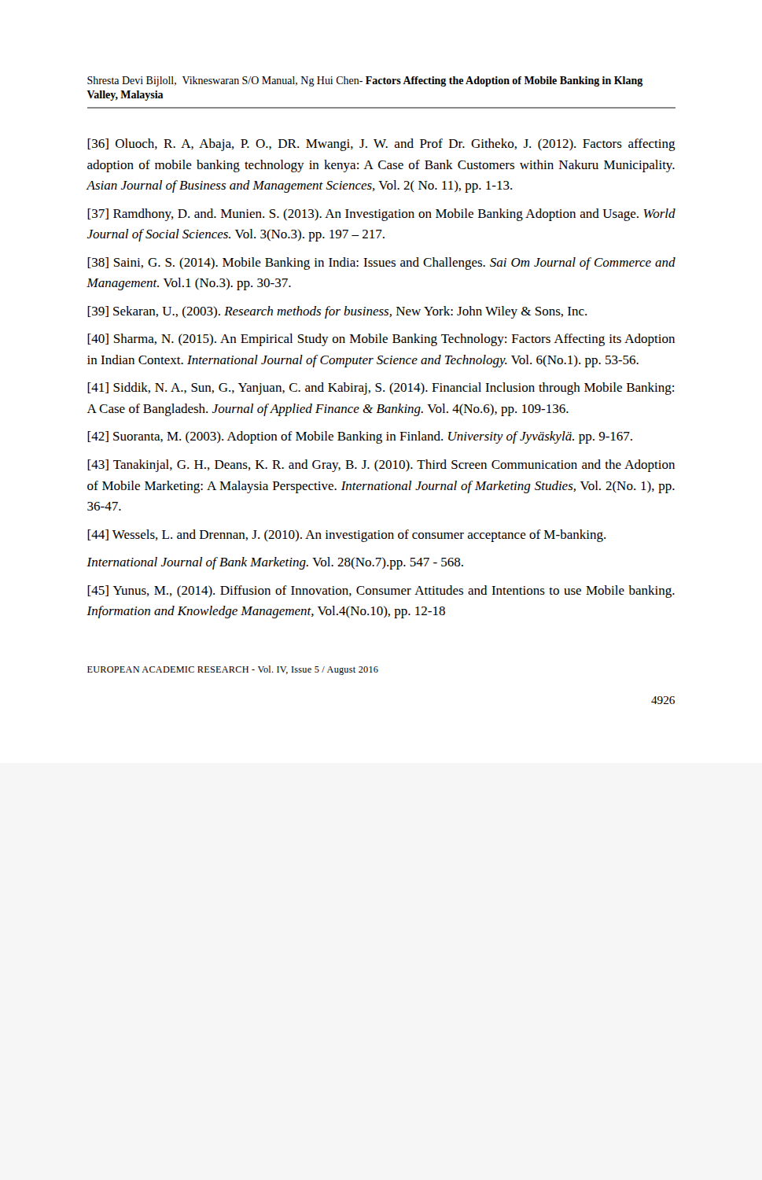Shresta Devi Bijloll, Vikneswaran S/O Manual, Ng Hui Chen- Factors Affecting the Adoption of Mobile Banking in Klang Valley, Malaysia
[36] Oluoch, R. A, Abaja, P. O., DR. Mwangi, J. W. and Prof Dr. Githeko, J. (2012). Factors affecting adoption of mobile banking technology in kenya: A Case of Bank Customers within Nakuru Municipality. Asian Journal of Business and Management Sciences, Vol. 2( No. 11), pp. 1-13.
[37] Ramdhony, D. and. Munien. S. (2013). An Investigation on Mobile Banking Adoption and Usage. World Journal of Social Sciences. Vol. 3(No.3). pp. 197 – 217.
[38] Saini, G. S. (2014). Mobile Banking in India: Issues and Challenges. Sai Om Journal of Commerce and Management. Vol.1 (No.3). pp. 30-37.
[39] Sekaran, U., (2003). Research methods for business, New York: John Wiley & Sons, Inc.
[40] Sharma, N. (2015). An Empirical Study on Mobile Banking Technology: Factors Affecting its Adoption in Indian Context. International Journal of Computer Science and Technology. Vol. 6(No.1). pp. 53-56.
[41] Siddik, N. A., Sun, G., Yanjuan, C. and Kabiraj, S. (2014). Financial Inclusion through Mobile Banking: A Case of Bangladesh. Journal of Applied Finance & Banking. Vol. 4(No.6), pp. 109-136.
[42] Suoranta, M. (2003). Adoption of Mobile Banking in Finland. University of Jyväskylä. pp. 9-167.
[43] Tanakinjal, G. H., Deans, K. R. and Gray, B. J. (2010). Third Screen Communication and the Adoption of Mobile Marketing: A Malaysia Perspective. International Journal of Marketing Studies, Vol. 2(No. 1), pp. 36-47.
[44] Wessels, L. and Drennan, J. (2010). An investigation of consumer acceptance of M-banking.
International Journal of Bank Marketing. Vol. 28(No.7).pp. 547 - 568.
[45] Yunus, M., (2014). Diffusion of Innovation, Consumer Attitudes and Intentions to use Mobile banking. Information and Knowledge Management, Vol.4(No.10), pp. 12-18
EUROPEAN ACADEMIC RESEARCH - Vol. IV, Issue 5 / August 2016
4926